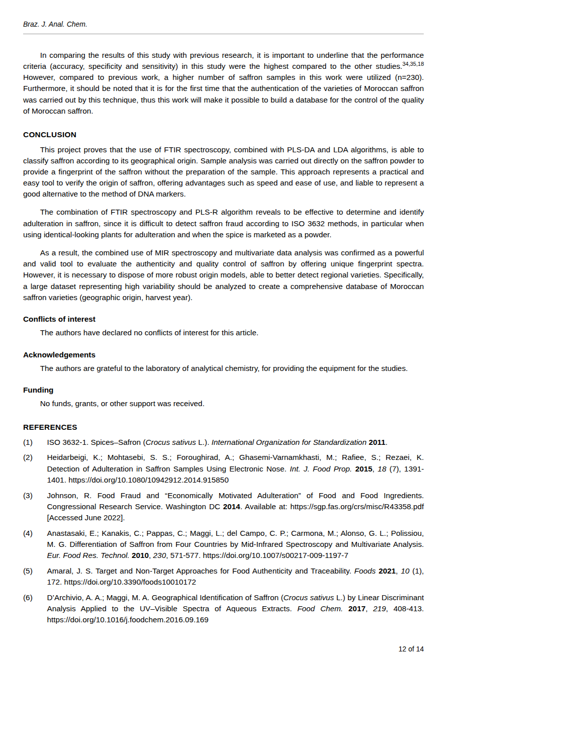Braz. J. Anal. Chem.
In comparing the results of this study with previous research, it is important to underline that the performance criteria (accuracy, specificity and sensitivity) in this study were the highest compared to the other studies.34,35,18 However, compared to previous work, a higher number of saffron samples in this work were utilized (n=230). Furthermore, it should be noted that it is for the first time that the authentication of the varieties of Moroccan saffron was carried out by this technique, thus this work will make it possible to build a database for the control of the quality of Moroccan saffron.
Conclusion
This project proves that the use of FTIR spectroscopy, combined with PLS-DA and LDA algorithms, is able to classify saffron according to its geographical origin. Sample analysis was carried out directly on the saffron powder to provide a fingerprint of the saffron without the preparation of the sample. This approach represents a practical and easy tool to verify the origin of saffron, offering advantages such as speed and ease of use, and liable to represent a good alternative to the method of DNA markers.
The combination of FTIR spectroscopy and PLS-R algorithm reveals to be effective to determine and identify adulteration in saffron, since it is difficult to detect saffron fraud according to ISO 3632 methods, in particular when using identical-looking plants for adulteration and when the spice is marketed as a powder.
As a result, the combined use of MIR spectroscopy and multivariate data analysis was confirmed as a powerful and valid tool to evaluate the authenticity and quality control of saffron by offering unique fingerprint spectra. However, it is necessary to dispose of more robust origin models, able to better detect regional varieties. Specifically, a large dataset representing high variability should be analyzed to create a comprehensive database of Moroccan saffron varieties (geographic origin, harvest year).
Conflicts of interest
The authors have declared no conflicts of interest for this article.
Acknowledgements
The authors are grateful to the laboratory of analytical chemistry, for providing the equipment for the studies.
Funding
No funds, grants, or other support was received.
References
ISO 3632-1. Spices–Safron (Crocus sativus L.). International Organization for Standardization 2011.
Heidarbeigi, K.; Mohtasebi, S. S.; Foroughirad, A.; Ghasemi-Varnamkhasti, M.; Rafiee, S.; Rezaei, K. Detection of Adulteration in Saffron Samples Using Electronic Nose. Int. J. Food Prop. 2015, 18 (7), 1391-1401. https://doi.org/10.1080/10942912.2014.915850
Johnson, R. Food Fraud and “Economically Motivated Adulteration” of Food and Food Ingredients. Congressional Research Service. Washington DC 2014. Available at: https://sgp.fas.org/crs/misc/R43358.pdf [Accessed June 2022].
Anastasaki, E.; Kanakis, C.; Pappas, C.; Maggi, L.; del Campo, C. P.; Carmona, M.; Alonso, G. L.; Polissiou, M. G. Differentiation of Saffron from Four Countries by Mid-Infrared Spectroscopy and Multivariate Analysis. Eur. Food Res. Technol. 2010, 230, 571-577. https://doi.org/10.1007/s00217-009-1197-7
Amaral, J. S. Target and Non-Target Approaches for Food Authenticity and Traceability. Foods 2021, 10 (1), 172. https://doi.org/10.3390/foods10010172
D’Archivio, A. A.; Maggi, M. A. Geographical Identification of Saffron (Crocus sativus L.) by Linear Discriminant Analysis Applied to the UV–Visible Spectra of Aqueous Extracts. Food Chem. 2017, 219, 408-413. https://doi.org/10.1016/j.foodchem.2016.09.169
12 of 14